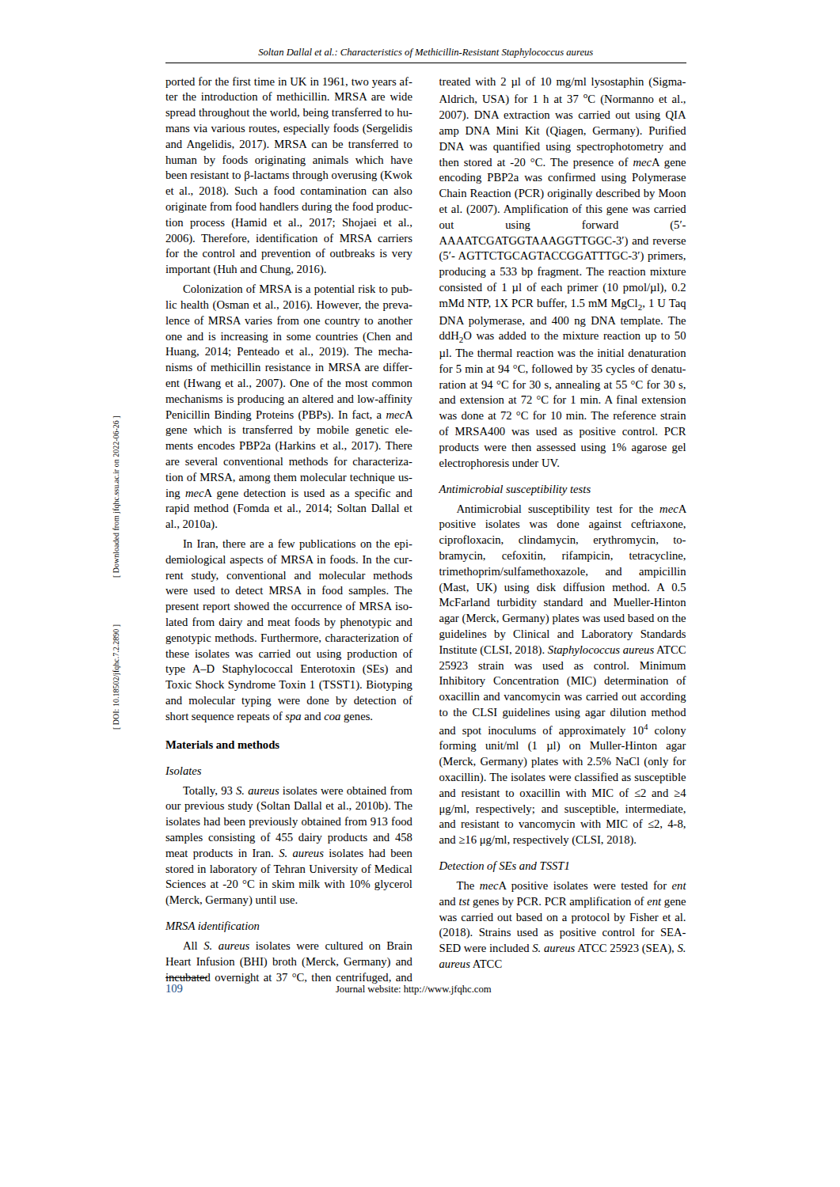[ Downloaded from jfqhc.ssu.ac.ir on 2022-06-26 ] [ DOI: 10.18502/jfqhc.7.2.2890 ]
Soltan Dallal et al.: Characteristics of Methicillin-Resistant Staphylococcus aureus
ported for the first time in UK in 1961, two years after the introduction of methicillin. MRSA are wide spread throughout the world, being transferred to humans via various routes, especially foods (Sergelidis and Angelidis, 2017). MRSA can be transferred to human by foods originating animals which have been resistant to β-lactams through overusing (Kwok et al., 2018). Such a food contamination can also originate from food handlers during the food production process (Hamid et al., 2017; Shojaei et al., 2006). Therefore, identification of MRSA carriers for the control and prevention of outbreaks is very important (Huh and Chung, 2016).
Colonization of MRSA is a potential risk to public health (Osman et al., 2016). However, the prevalence of MRSA varies from one country to another one and is increasing in some countries (Chen and Huang, 2014; Penteado et al., 2019). The mechanisms of methicillin resistance in MRSA are different (Hwang et al., 2007). One of the most common mechanisms is producing an altered and low-affinity Penicillin Binding Proteins (PBPs). In fact, a mec A gene which is transferred by mobile genetic elements encodes PBP2a (Harkins et al., 2017). There are several conventional methods for characterization of MRSA, among them molecular technique using mec A gene detection is used as a specific and rapid method (Fomda et al., 2014; Soltan Dallal et al., 2010a).
In Iran, there are a few publications on the epidemiological aspects of MRSA in foods. In the current study, conventional and molecular methods were used to detect MRSA in food samples. The present report showed the occurrence of MRSA isolated from dairy and meat foods by phenotypic and genotypic methods. Furthermore, characterization of these isolates was carried out using production of type A–D Staphylococcal Enterotoxin (SEs) and Toxic Shock Syndrome Toxin 1 (TSST1). Biotyping and molecular typing were done by detection of short sequence repeats of spa and coa genes.
Materials and methods
Isolates
Totally, 93 S. aureus isolates were obtained from our previous study (Soltan Dallal et al., 2010b). The isolates had been previously obtained from 913 food samples consisting of 455 dairy products and 458 meat products in Iran. S. aureus isolates had been stored in laboratory of Tehran University of Medical Sciences at -20 °C in skim milk with 10% glycerol (Merck, Germany) until use.
MRSA identification
All S. aureus isolates were cultured on Brain Heart Infusion (BHI) broth (Merck, Germany) and incubated overnight at 37 °C, then centrifuged, and treated with 2 µl of 10 mg/ml lysostaphin (Sigma-Aldrich, USA) for 1 h at 37 oC (Normanno et al., 2007). DNA extraction was carried out using QIA amp DNA Mini Kit (Qiagen, Germany). Purified DNA was quantified using spectrophotometry and then stored at -20 °C. The presence of mec A gene encoding PBP2a was confirmed using Polymerase Chain Reaction (PCR) originally described by Moon et al. (2007). Amplification of this gene was carried out using forward (5′-AAAATCGATGGTAAAGGTTGGC-3′) and reverse (5′- AGTTCTGCAGTACCGGATTTGC-3′) primers, producing a 533 bp fragment. The reaction mixture consisted of 1 µl of each primer (10 pmol/µl), 0.2 mMd NTP, 1X PCR buffer, 1.5 mM MgCl2, 1 U Taq DNA polymerase, and 400 ng DNA template. The ddH2O was added to the mixture reaction up to 50 µl. The thermal reaction was the initial denaturation for 5 min at 94 °C, followed by 35 cycles of denaturation at 94 °C for 30 s, annealing at 55 °C for 30 s, and extension at 72 °C for 1 min. A final extension was done at 72 °C for 10 min. The reference strain of MRSA400 was used as positive control. PCR products were then assessed using 1% agarose gel electrophoresis under UV.
Antimicrobial susceptibility tests
Antimicrobial susceptibility test for the mec A positive isolates was done against ceftriaxone, ciprofloxacin, clindamycin, erythromycin, tobramycin, cefoxitin, rifampicin, tetracycline, trimethoprim/sulfamethoxazole, and ampicillin (Mast, UK) using disk diffusion method. A 0.5 McFarland turbidity standard and Mueller-Hinton agar (Merck, Germany) plates was used based on the guidelines by Clinical and Laboratory Standards Institute (CLSI, 2018). Staphylococcus aureus ATCC 25923 strain was used as control. Minimum Inhibitory Concentration (MIC) determination of oxacillin and vancomycin was carried out according to the CLSI guidelines using agar dilution method and spot inoculums of approximately 104 colony forming unit/ml (1 µl) on Muller-Hinton agar (Merck, Germany) plates with 2.5% NaCl (only for oxacillin). The isolates were classified as susceptible and resistant to oxacillin with MIC of ≤2 and ≥4 μg/ml, respectively; and susceptible, intermediate, and resistant to vancomycin with MIC of ≤2, 4-8, and ≥16 μg/ml, respectively (CLSI, 2018).
Detection of SEs and TSST1
The mec A positive isolates were tested for ent and tst genes by PCR. PCR amplification of ent gene was carried out based on a protocol by Fisher et al. (2018). Strains used as positive control for SEA-SED were included S. aureus ATCC 25923 (SEA), S. aureus ATCC
109
Journal website: http://www.jfqhc.com